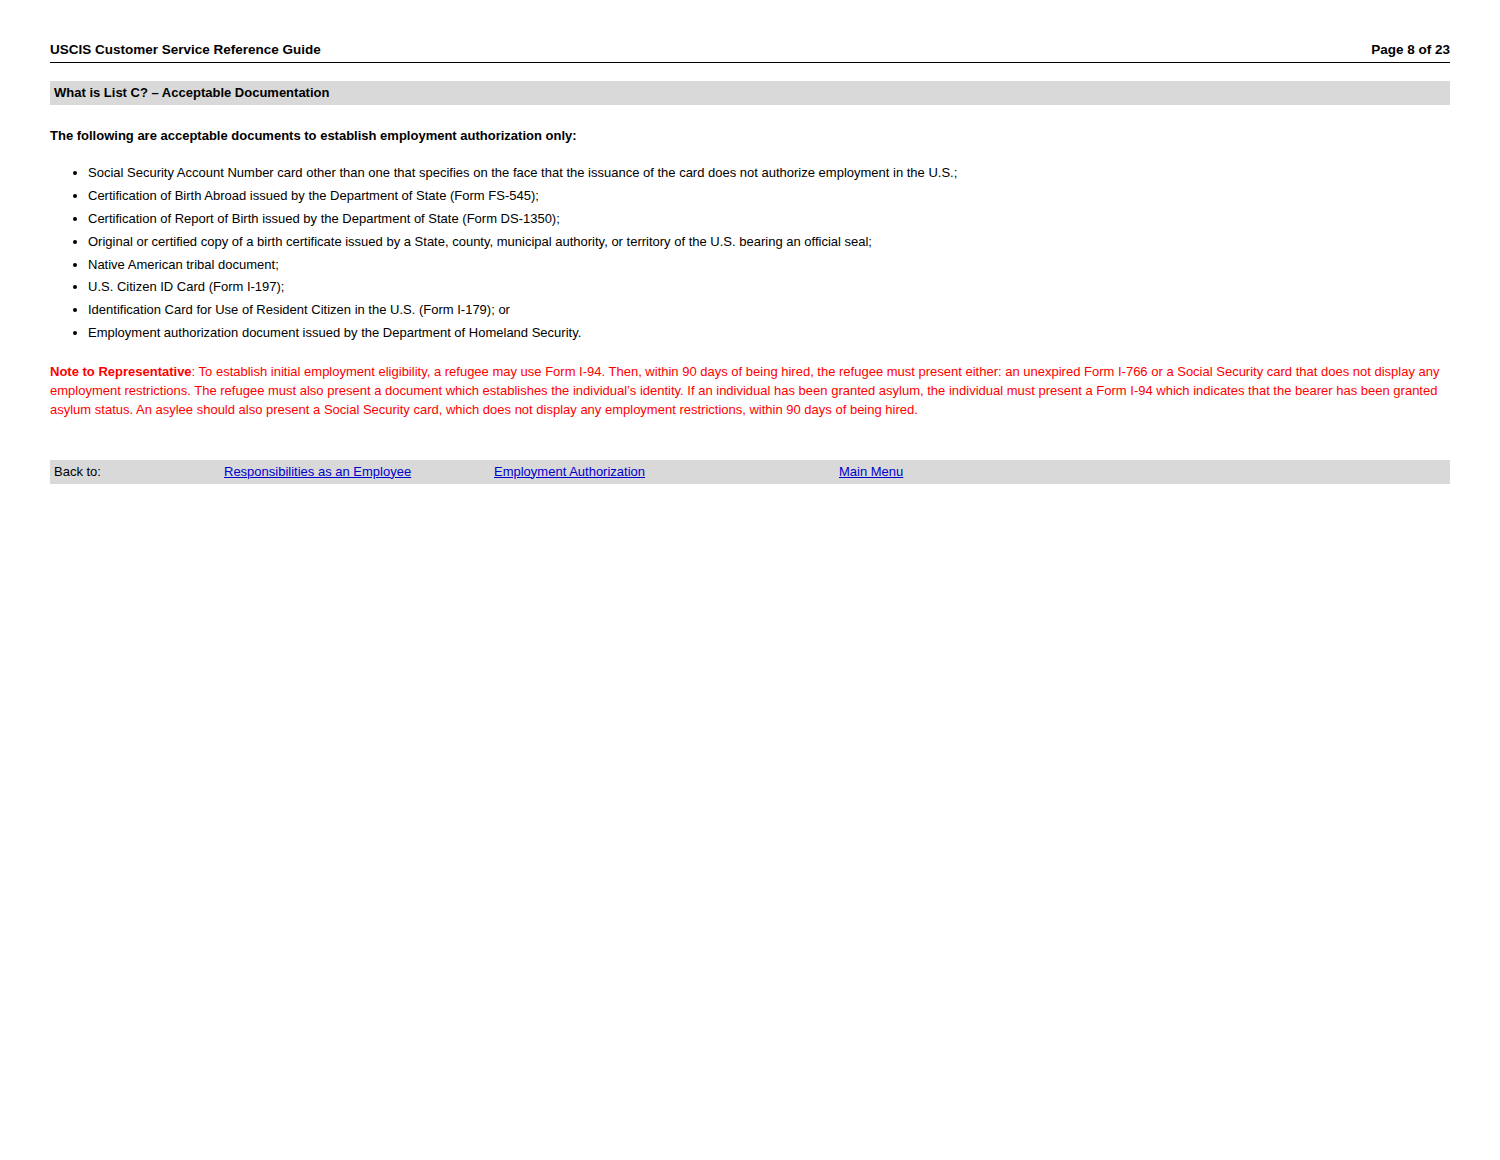USCIS Customer Service Reference Guide Page 8 of 23
What is List C? – Acceptable Documentation
The following are acceptable documents to establish employment authorization only:
Social Security Account Number card other than one that specifies on the face that the issuance of the card does not authorize employment in the U.S.;
Certification of Birth Abroad issued by the Department of State (Form FS-545);
Certification of Report of Birth issued by the Department of State (Form DS-1350);
Original or certified copy of a birth certificate issued by a State, county, municipal authority, or territory of the U.S. bearing an official seal;
Native American tribal document;
U.S. Citizen ID Card (Form I-197);
Identification Card for Use of Resident Citizen in the U.S. (Form I-179); or
Employment authorization document issued by the Department of Homeland Security.
Note to Representative: To establish initial employment eligibility, a refugee may use Form I-94. Then, within 90 days of being hired, the refugee must present either: an unexpired Form I-766 or a Social Security card that does not display any employment restrictions. The refugee must also present a document which establishes the individual’s identity. If an individual has been granted asylum, the individual must present a Form I-94 which indicates that the bearer has been granted asylum status. An asylee should also present a Social Security card, which does not display any employment restrictions, within 90 days of being hired.
Back to: Responsibilities as an Employee Employment Authorization Main Menu